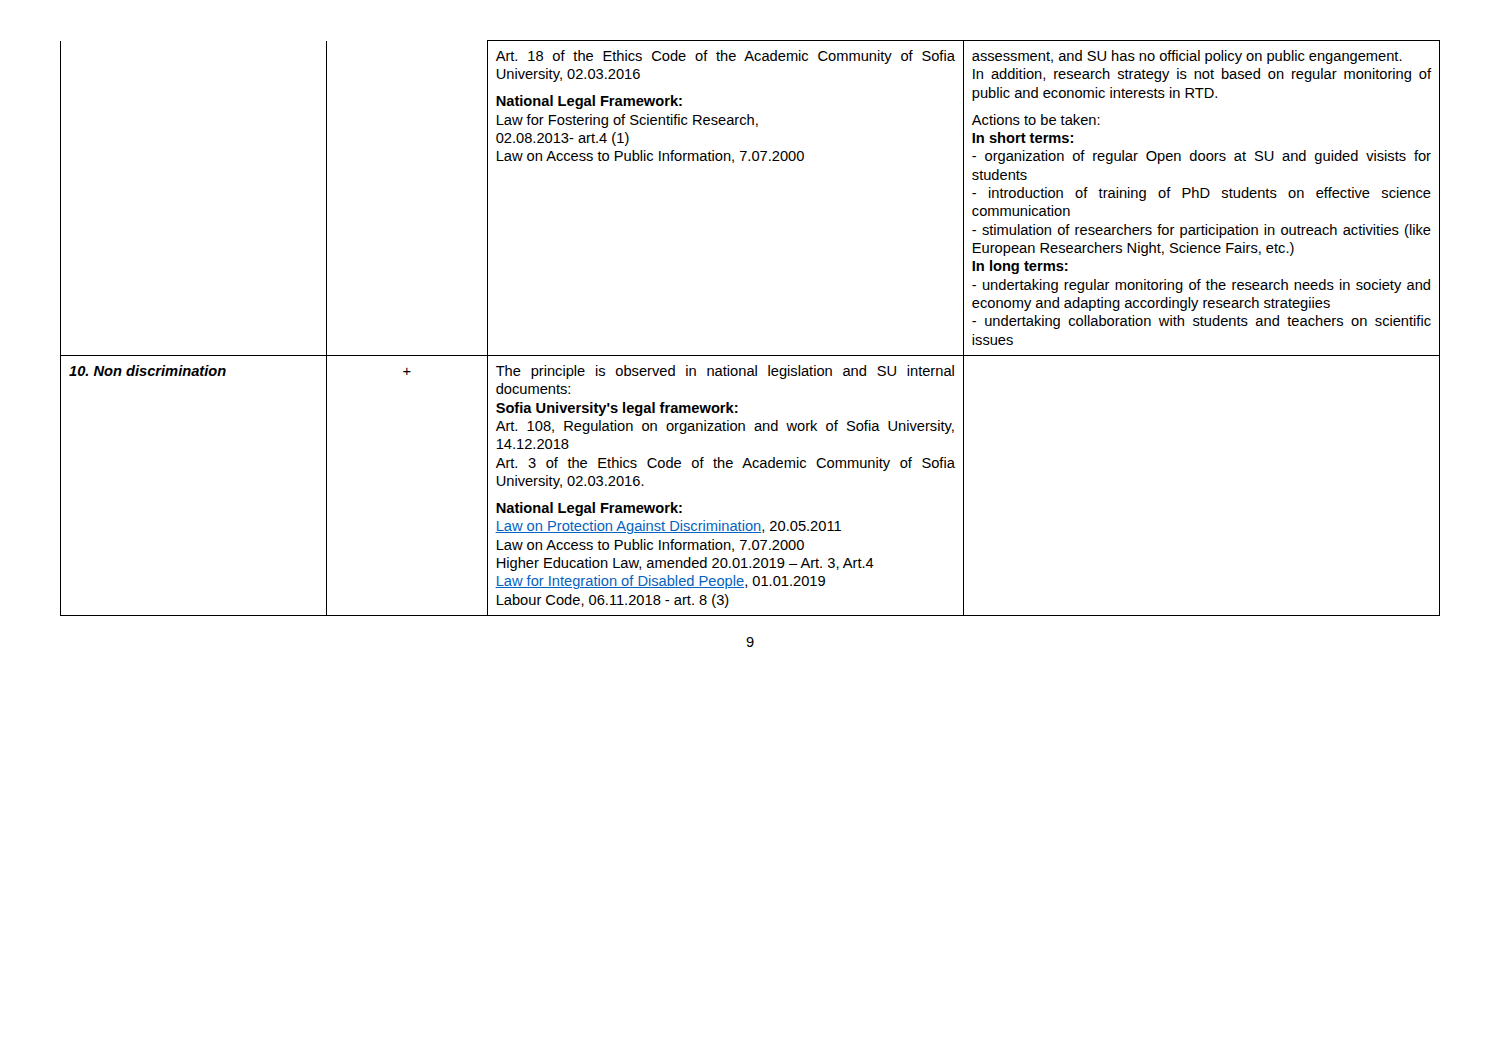| | | Art. 18 of the Ethics Code of the Academic Community of Sofia University, 02.03.2016 National Legal Framework: Law for Fostering of Scientific Research, 02.08.2013- art.4 (1) Law on Access to Public Information, 7.07.2000 | assessment, and SU has no official policy on public engangement. In addition, research strategy is not based on regular monitoring of public and economic interests in RTD. Actions to be taken: In short terms: - organization of regular Open doors at SU and guided visists for students - introduction of training of PhD students on effective science communication - stimulation of researchers for participation in outreach activities (like European Researchers Night, Science Fairs, etc.) In long terms: - undertaking regular monitoring of the research needs in society and economy and adapting accordingly research strategiies - undertaking collaboration with students and teachers on scientific issues |
| 10. Non discrimination | + | The principle is observed in national legislation and SU internal documents: Sofia University's legal framework: Art. 108, Regulation on organization and work of Sofia University, 14.12.2018 Art. 3 of the Ethics Code of the Academic Community of Sofia University, 02.03.2016. National Legal Framework: Law on Protection Against Discrimination , 20.05.2011 Law on Access to Public Information, 7.07.2000 Higher Education Law, amended 20.01.2019 – Art. 3, Art.4 Law for Integration of Disabled People , 01.01.2019 Labour Code, 06.11.2018 - art. 8 (3) | |
9